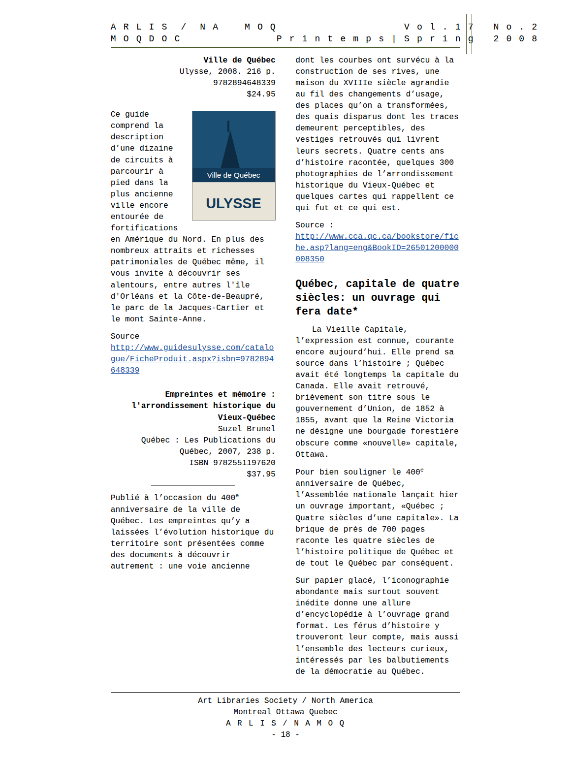A R L I S / N A M O Q M O Q D O C
V o l . 1 7 N o . 2 P r i n t e m p s | S p r i n g 2 0 0 8
Ville de Québec
Ulysse, 2008. 216 p.
9782894648339
$24.95
Ce guide comprend la description d’une dizaine de circuits à parcourir à pied dans la plus ancienne ville encore entourée de fortifications en Amérique du Nord. En plus des nombreux attraits et richesses patrimoniales de Québec même, il vous invite à découvrir ses alentours, entre autres l'île d'Orléans et la Côte-de-Beaupré, le parc de la Jacques-Cartier et le mont Sainte-Anne.
Source
http://www.guidesulysse.com/catalogue/FicheProduit.aspx?isbn=9782894648339
Empreintes et mémoire : l'arrondissement historique du Vieux-Québec
Suzel Brunel
Québec : Les Publications du Québec, 2007, 238 p.
ISBN 9782551197620
$37.95
Publié à l’occasion du 400e anniversaire de la ville de Québec. Les empreintes qu’y a laissées l’évolution historique du territoire sont présentées comme des documents à découvrir autrement : une voie ancienne
dont les courbes ont survécu à la construction de ses rives, une maison du XVIIIe siècle agrandie au fil des changements d’usage, des places qu’on a transformées, des quais disparus dont les traces demeurent perceptibles, des vestiges retrouvés qui livrent leurs secrets. Quatre cents ans d’histoire racontée, quelques 300 photographies de l’arrondissement historique du Vieux-Québec et quelques cartes qui rappellent ce qui fut et ce qui est.
Source :
http://www.cca.qc.ca/bookstore/fiche.asp?lang=eng&BookID=26501200000008350
Québec, capitale de quatre siècles: un ouvrage qui fera date*
La Vieille Capitale, l’expression est connue, courante encore aujourd’hui. Elle prend sa source dans l’histoire ; Québec avait été longtemps la capitale du Canada. Elle avait retrouvé, brièvement son titre sous le gouvernement d’Union, de 1852 à 1855, avant que la Reine Victoria ne désigne une bourgade forestière obscure comme «nouvelle» capitale, Ottawa.
Pour bien souligner le 400e anniversaire de Québec, l’Assemblée nationale lançait hier un ouvrage important, «Québec ; Quatre siècles d’une capitale». La brique de près de 700 pages raconte les quatre siècles de l’histoire politique de Québec et de tout le Québec par conséquent.
Sur papier glacé, l’iconographie abondante mais surtout souvent inédite donne une allure d’encyclopédie à l’ouvrage grand format. Les férus d’histoire y trouveront leur compte, mais aussi l’ensemble des lecteurs curieux, intéressés par les balbutiements de la démocratie au Québec.
Art Libraries Society / North America
Montreal Ottawa Quebec
A R L I S / N A M O Q
- 18 -